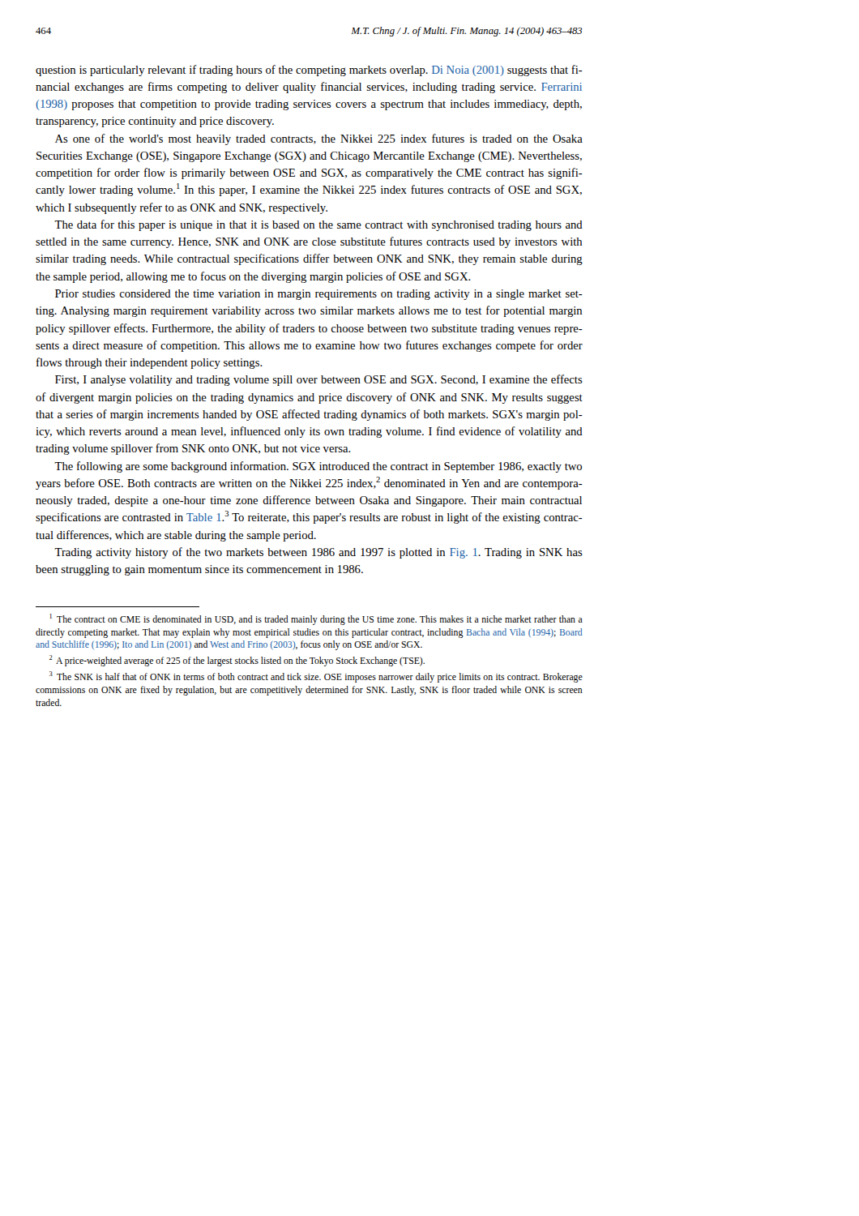464 M.T. Chng / J. of Multi. Fin. Manag. 14 (2004) 463–483
question is particularly relevant if trading hours of the competing markets overlap. Di Noia (2001) suggests that financial exchanges are firms competing to deliver quality financial services, including trading service. Ferrarini (1998) proposes that competition to provide trading services covers a spectrum that includes immediacy, depth, transparency, price continuity and price discovery.
As one of the world's most heavily traded contracts, the Nikkei 225 index futures is traded on the Osaka Securities Exchange (OSE), Singapore Exchange (SGX) and Chicago Mercantile Exchange (CME). Nevertheless, competition for order flow is primarily between OSE and SGX, as comparatively the CME contract has significantly lower trading volume.1 In this paper, I examine the Nikkei 225 index futures contracts of OSE and SGX, which I subsequently refer to as ONK and SNK, respectively.
The data for this paper is unique in that it is based on the same contract with synchronised trading hours and settled in the same currency. Hence, SNK and ONK are close substitute futures contracts used by investors with similar trading needs. While contractual specifications differ between ONK and SNK, they remain stable during the sample period, allowing me to focus on the diverging margin policies of OSE and SGX.
Prior studies considered the time variation in margin requirements on trading activity in a single market setting. Analysing margin requirement variability across two similar markets allows me to test for potential margin policy spillover effects. Furthermore, the ability of traders to choose between two substitute trading venues represents a direct measure of competition. This allows me to examine how two futures exchanges compete for order flows through their independent policy settings.
First, I analyse volatility and trading volume spill over between OSE and SGX. Second, I examine the effects of divergent margin policies on the trading dynamics and price discovery of ONK and SNK. My results suggest that a series of margin increments handed by OSE affected trading dynamics of both markets. SGX's margin policy, which reverts around a mean level, influenced only its own trading volume. I find evidence of volatility and trading volume spillover from SNK onto ONK, but not vice versa.
The following are some background information. SGX introduced the contract in September 1986, exactly two years before OSE. Both contracts are written on the Nikkei 225 index,2 denominated in Yen and are contemporaneously traded, despite a one-hour time zone difference between Osaka and Singapore. Their main contractual specifications are contrasted in Table 1.3 To reiterate, this paper's results are robust in light of the existing contractual differences, which are stable during the sample period.
Trading activity history of the two markets between 1986 and 1997 is plotted in Fig. 1. Trading in SNK has been struggling to gain momentum since its commencement in 1986.
1 The contract on CME is denominated in USD, and is traded mainly during the US time zone. This makes it a niche market rather than a directly competing market. That may explain why most empirical studies on this particular contract, including Bacha and Vila (1994); Board and Sutchliffe (1996); Ito and Lin (2001) and West and Frino (2003), focus only on OSE and/or SGX.
2 A price-weighted average of 225 of the largest stocks listed on the Tokyo Stock Exchange (TSE).
3 The SNK is half that of ONK in terms of both contract and tick size. OSE imposes narrower daily price limits on its contract. Brokerage commissions on ONK are fixed by regulation, but are competitively determined for SNK. Lastly, SNK is floor traded while ONK is screen traded.